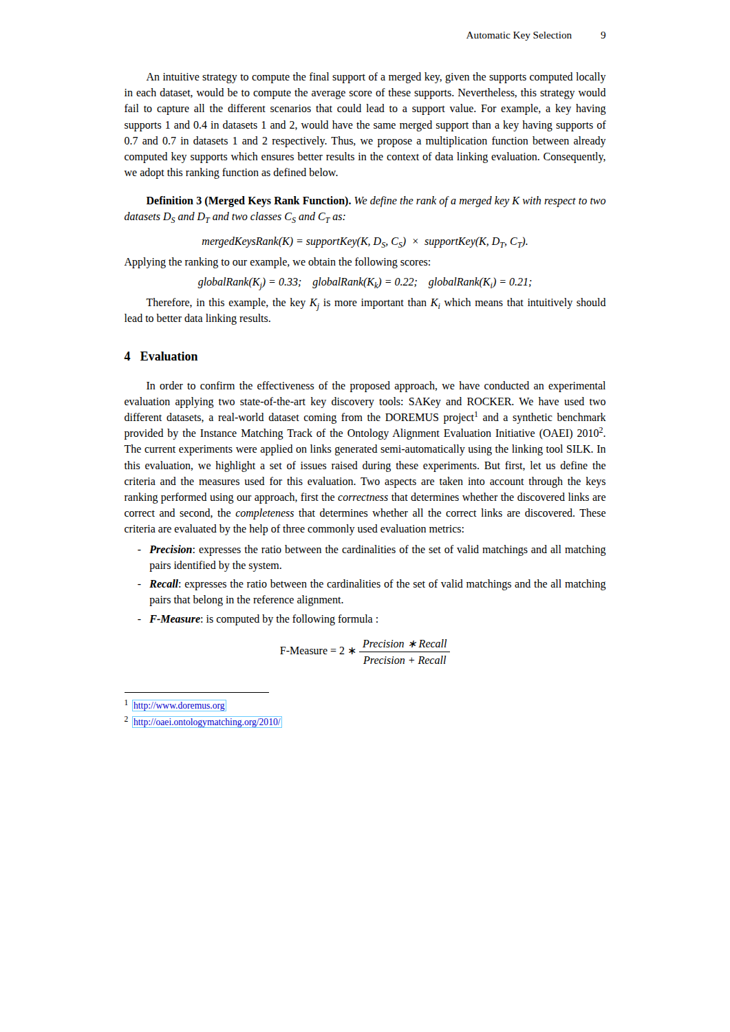Automatic Key Selection 9
An intuitive strategy to compute the final support of a merged key, given the supports computed locally in each dataset, would be to compute the average score of these supports. Nevertheless, this strategy would fail to capture all the different scenarios that could lead to a support value. For example, a key having supports 1 and 0.4 in datasets 1 and 2, would have the same merged support than a key having supports of 0.7 and 0.7 in datasets 1 and 2 respectively. Thus, we propose a multiplication function between already computed key supports which ensures better results in the context of data linking evaluation. Consequently, we adopt this ranking function as defined below.
Definition 3 (Merged Keys Rank Function). We define the rank of a merged key K with respect to two datasets DS and DT and two classes CS and CT as:
mergedKeysRank(K) = supportKey(K, DS, CS) × supportKey(K, DT, CT).
Applying the ranking to our example, we obtain the following scores:
globalRank(Kj) = 0.33; globalRank(Kk) = 0.22; globalRank(Ki) = 0.21;
Therefore, in this example, the key Kj is more important than Ki which means that intuitively should lead to better data linking results.
4 Evaluation
In order to confirm the effectiveness of the proposed approach, we have conducted an experimental evaluation applying two state-of-the-art key discovery tools: SAKey and ROCKER. We have used two different datasets, a real-world dataset coming from the DOREMUS project1 and a synthetic benchmark provided by the Instance Matching Track of the Ontology Alignment Evaluation Initiative (OAEI) 20102. The current experiments were applied on links generated semi-automatically using the linking tool SILK. In this evaluation, we highlight a set of issues raised during these experiments. But first, let us define the criteria and the measures used for this evaluation. Two aspects are taken into account through the keys ranking performed using our approach, first the correctness that determines whether the discovered links are correct and second, the completeness that determines whether all the correct links are discovered. These criteria are evaluated by the help of three commonly used evaluation metrics:
Precision: expresses the ratio between the cardinalities of the set of valid matchings and all matching pairs identified by the system.
Recall: expresses the ratio between the cardinalities of the set of valid matchings and the all matching pairs that belong in the reference alignment.
F-Measure: is computed by the following formula :
F-Measure = 2 ∗ Precision ∗ Recall Precision + Recall
http://www.doremus.org
http://oaei.ontologymatching.org/2010/